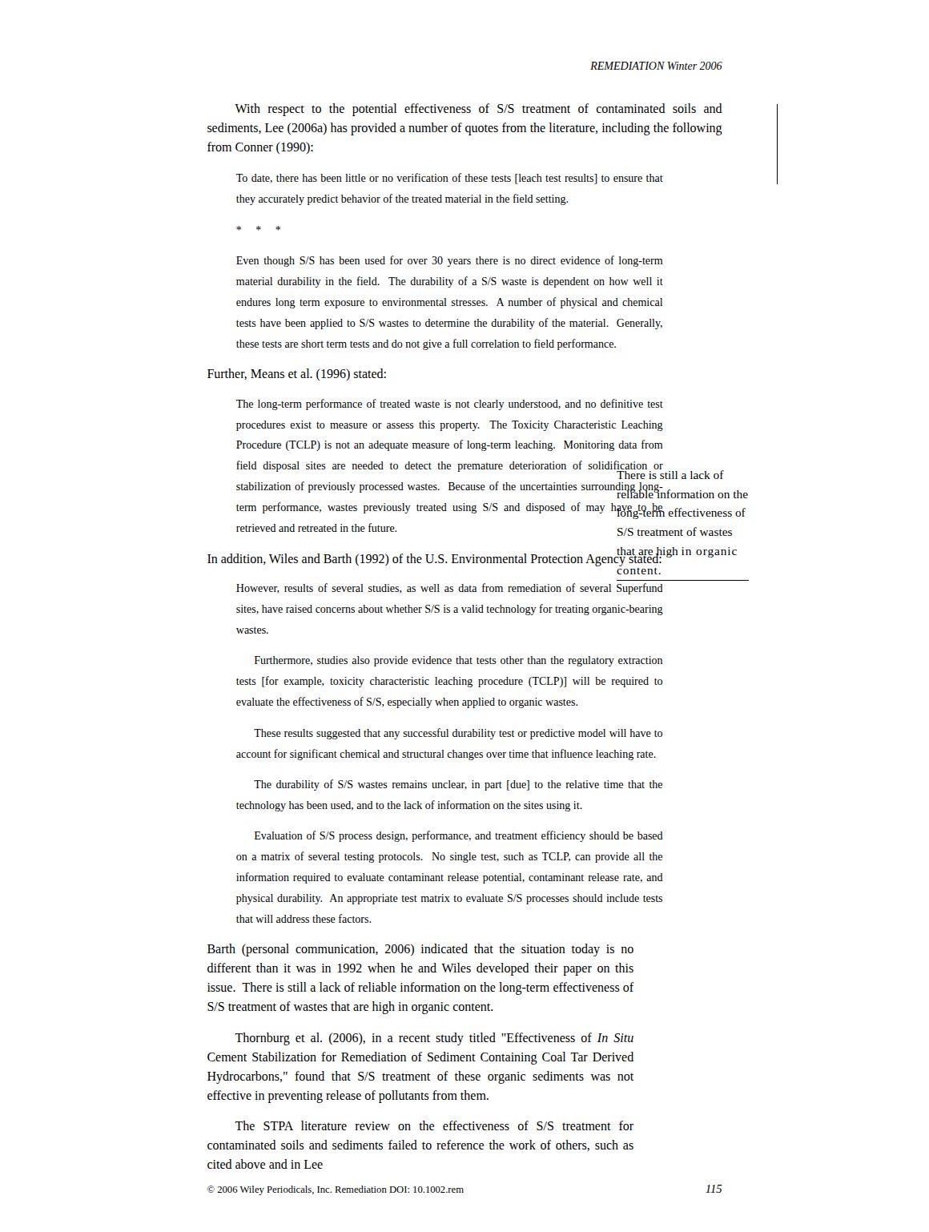REMEDIATION Winter 2006
With respect to the potential effectiveness of S/S treatment of contaminated soils and sediments, Lee (2006a) has provided a number of quotes from the literature, including the following from Conner (1990):
To date, there has been little or no verification of these tests [leach test results] to ensure that they accurately predict behavior of the treated material in the field setting.
* * *
Even though S/S has been used for over 30 years there is no direct evidence of long-term material durability in the field. The durability of a S/S waste is dependent on how well it endures long term exposure to environmental stresses. A number of physical and chemical tests have been applied to S/S wastes to determine the durability of the material. Generally, these tests are short term tests and do not give a full correlation to field performance.
Further, Means et al. (1996) stated:
The long-term performance of treated waste is not clearly understood, and no definitive test procedures exist to measure or assess this property. The Toxicity Characteristic Leaching Procedure (TCLP) is not an adequate measure of long-term leaching. Monitoring data from field disposal sites are needed to detect the premature deterioration of solidification or stabilization of previously processed wastes. Because of the uncertainties surrounding long-term performance, wastes previously treated using S/S and disposed of may have to be retrieved and retreated in the future.
In addition, Wiles and Barth (1992) of the U.S. Environmental Protection Agency stated:
However, results of several studies, as well as data from remediation of several Superfund sites, have raised concerns about whether S/S is a valid technology for treating organic-bearing wastes.
Furthermore, studies also provide evidence that tests other than the regulatory extraction tests [for example, toxicity characteristic leaching procedure (TCLP)] will be required to evaluate the effectiveness of S/S, especially when applied to organic wastes.
These results suggested that any successful durability test or predictive model will have to account for significant chemical and structural changes over time that influence leaching rate.
The durability of S/S wastes remains unclear, in part [due] to the relative time that the technology has been used, and to the lack of information on the sites using it.
Evaluation of S/S process design, performance, and treatment efficiency should be based on a matrix of several testing protocols. No single test, such as TCLP, can provide all the information required to evaluate contaminant release potential, contaminant release rate, and physical durability. An appropriate test matrix to evaluate S/S processes should include tests that will address these factors.
Barth (personal communication, 2006) indicated that the situation today is no different than it was in 1992 when he and Wiles developed their paper on this issue. There is still a lack of reliable information on the long-term effectiveness of S/S treatment of wastes that are high in organic content.
Thornburg et al. (2006), in a recent study titled "Effectiveness of In Situ Cement Stabilization for Remediation of Sediment Containing Coal Tar Derived Hydrocarbons," found that S/S treatment of these organic sediments was not effective in preventing release of pollutants from them.
The STPA literature review on the effectiveness of S/S treatment for contaminated soils and sediments failed to reference the work of others, such as cited above and in Lee
There is still a lack of reliable information on the long-term effectiveness of S/S treatment of wastes that are high in organic content.
© 2006 Wiley Periodicals, Inc. Remediation DOI: 10.1002.rem
115